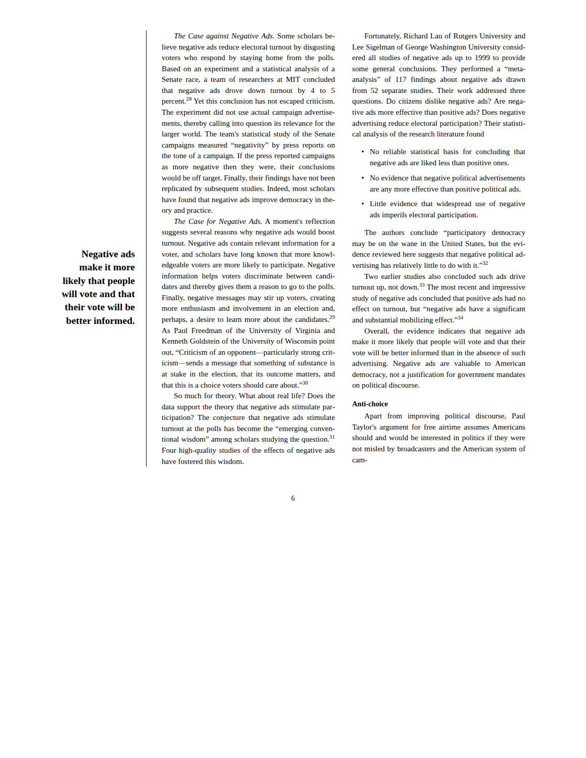Negative ads make it more likely that people will vote and that their vote will be better informed.
The Case against Negative Ads. Some scholars believe negative ads reduce electoral turnout by disgusting voters who respond by staying home from the polls. Based on an experiment and a statistical analysis of a Senate race, a team of researchers at MIT concluded that negative ads drove down turnout by 4 to 5 percent.28 Yet this conclusion has not escaped criticism. The experiment did not use actual campaign advertisements, thereby calling into question its relevance for the larger world. The team's statistical study of the Senate campaigns measured “negativity” by press reports on the tone of a campaign. If the press reported campaigns as more negative then they were, their conclusions would be off target. Finally, their findings have not been replicated by subsequent studies. Indeed, most scholars have found that negative ads improve democracy in theory and practice.
The Case for Negative Ads. A moment's reflection suggests several reasons why negative ads would boost turnout. Negative ads contain relevant information for a voter, and scholars have long known that more knowledgeable voters are more likely to participate. Negative information helps voters discriminate between candidates and thereby gives them a reason to go to the polls. Finally, negative messages may stir up voters, creating more enthusiasm and involvement in an election and, perhaps, a desire to learn more about the candidates.29 As Paul Freedman of the University of Virginia and Kenneth Goldstein of the University of Wisconsin point out, “Criticism of an opponent—particularly strong criticism—sends a message that something of substance is at stake in the election, that its outcome matters, and that this is a choice voters should care about.”30
So much for theory. What about real life? Does the data support the theory that negative ads stimulate participation? The conjecture that negative ads stimulate turnout at the polls has become the “emerging conventional wisdom” among scholars studying the question.31 Four high-quality studies of the effects of negative ads have fostered this wisdom.
Fortunately, Richard Lau of Rutgers University and Lee Sigelman of George Washington University considered all studies of negative ads up to 1999 to provide some general conclusions. They performed a “meta-analysis” of 117 findings about negative ads drawn from 52 separate studies. Their work addressed three questions. Do citizens dislike negative ads? Are negative ads more effective than positive ads? Does negative advertising reduce electoral participation? Their statistical analysis of the research literature found
No reliable statistical basis for concluding that negative ads are liked less than positive ones.
No evidence that negative political advertisements are any more effective than positive political ads.
Little evidence that widespread use of negative ads imperils electoral participation.
The authors conclude “participatory democracy may be on the wane in the United States, but the evidence reviewed here suggests that negative political advertising has relatively little to do with it.”32
Two earlier studies also concluded such ads drive turnout up, not down.33 The most recent and impressive study of negative ads concluded that positive ads had no effect on turnout, but “negative ads have a significant and substantial mobilizing effect.”34
Overall, the evidence indicates that negative ads make it more likely that people will vote and that their vote will be better informed than in the absence of such advertising. Negative ads are valuable to American democracy, not a justification for government mandates on political discourse.
Anti-choice
Apart from improving political discourse, Paul Taylor's argument for free airtime assumes Americans should and would be interested in politics if they were not misled by broadcasters and the American system of cam-
6